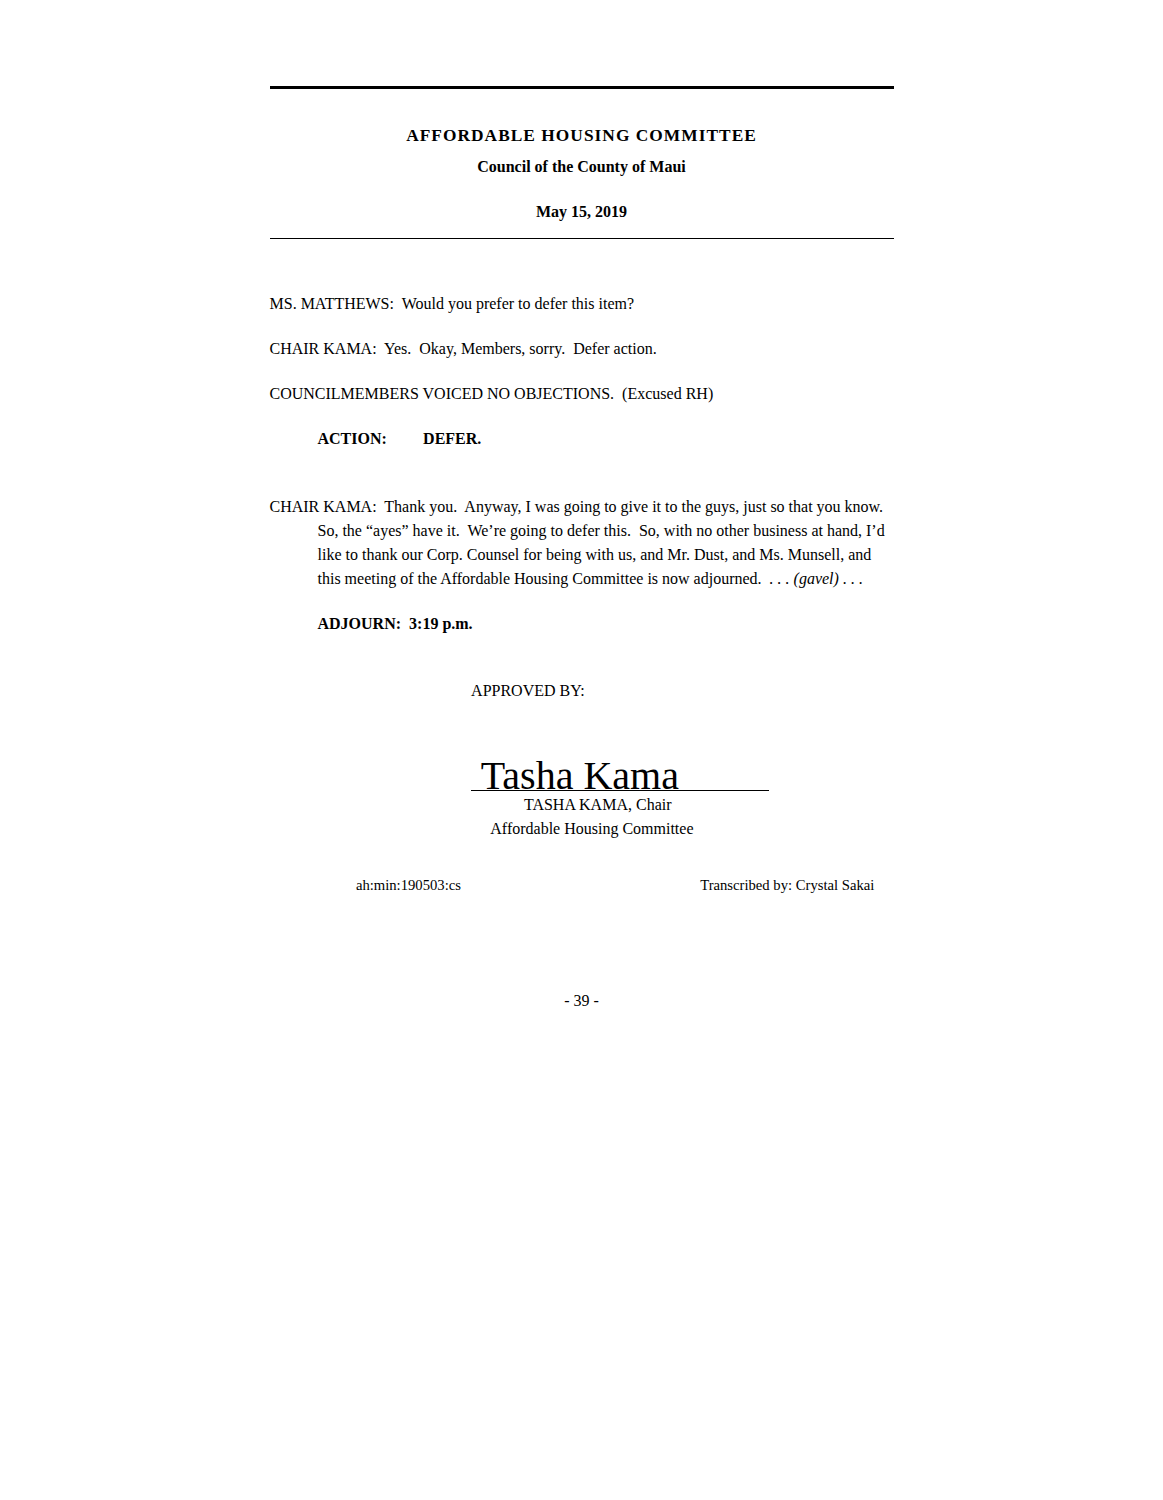Affordable Housing Committee
Council of the County of Maui
May 15, 2019
MS. MATTHEWS: Would you prefer to defer this item?
CHAIR KAMA: Yes. Okay, Members, sorry. Defer action.
COUNCILMEMBERS VOICED NO OBJECTIONS. (Excused RH)
ACTION: DEFER.
CHAIR KAMA: Thank you. Anyway, I was going to give it to the guys, just so that you know. So, the “ayes” have it. We’re going to defer this. So, with no other business at hand, I’d like to thank our Corp. Counsel for being with us, and Mr. Dust, and Ms. Munsell, and this meeting of the Affordable Housing Committee is now adjourned. . . . (gavel) . . .
ADJOURN: 3:19 p.m.
APPROVED BY:
Tasha Kama
TASHA KAMA, Chair
Affordable Housing Committee
ah:min:190503:cs Transcribed by: Crystal Sakai
- 39 -